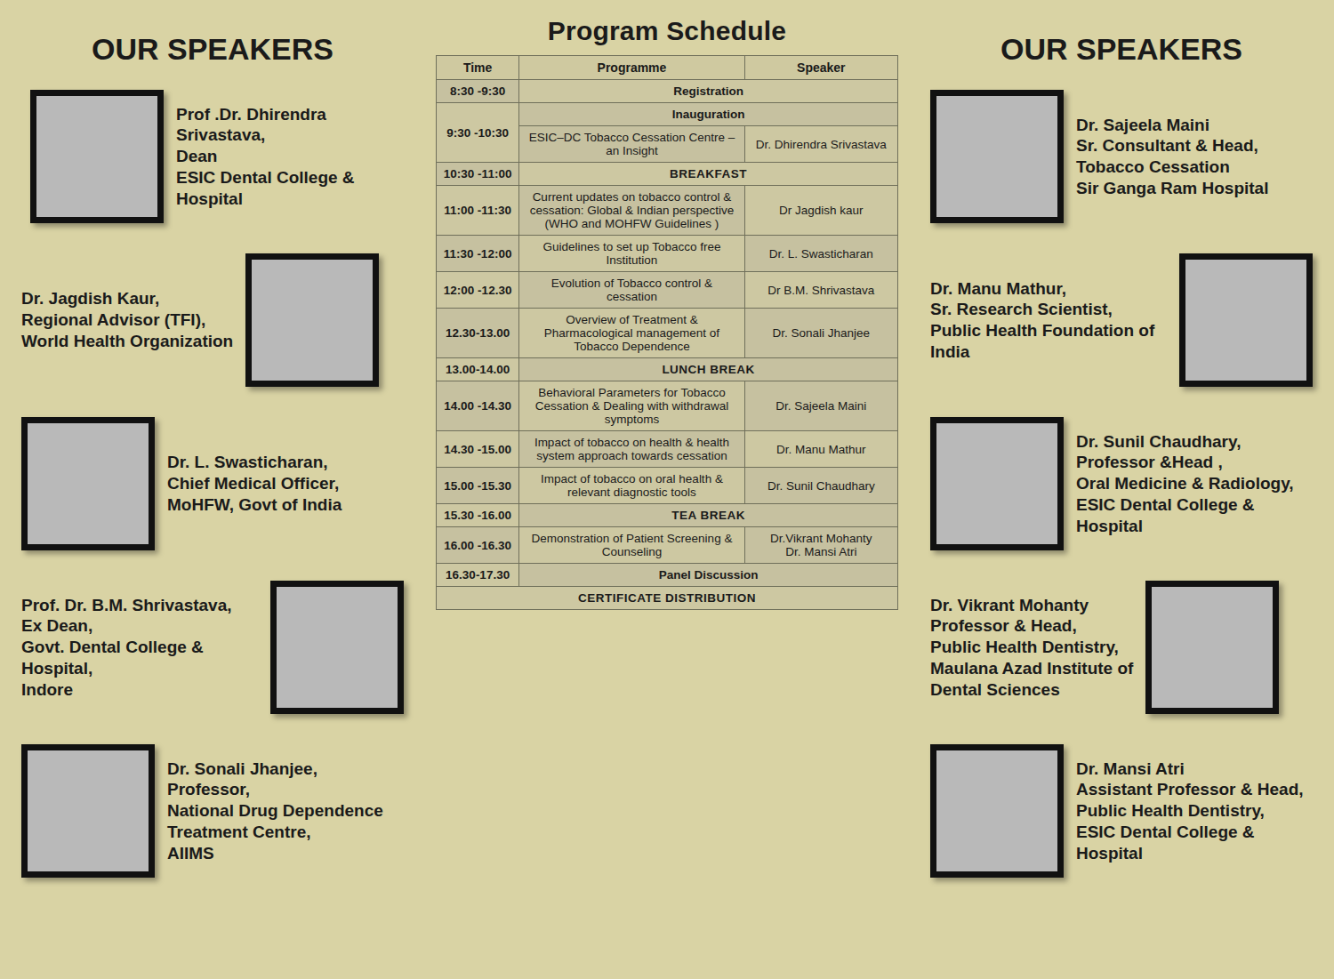OUR SPEAKERS
Prof .Dr. Dhirendra Srivastava,
Dean
ESIC Dental College & Hospital
Dr. Jagdish Kaur,
Regional Advisor (TFI),
World Health Organization
Dr. L. Swasticharan,
Chief Medical Officer,
MoHFW, Govt of India
Prof. Dr. B.M. Shrivastava,
Ex Dean,
Govt. Dental College & Hospital,
Indore
Dr. Sonali Jhanjee,
Professor,
National Drug Dependence
Treatment Centre,
AIIMS
Program Schedule
Program Schedule
| Time | Programme | Speaker |
| --- | --- | --- |
| 8:30 -9:30 | Registration |
| 9:30 -10:30 | Inauguration |
| ESIC–DC Tobacco Cessation Centre –an Insight | Dr. Dhirendra Srivastava |
| 10:30 -11:00 | BREAKFAST |
| 11:00 -11:30 | Current updates on tobacco control & cessation: Global & Indian perspective (WHO and MOHFW Guidelines ) | Dr Jagdish kaur |
| 11:30 -12:00 | Guidelines to set up Tobacco free Institution | Dr. L. Swasticharan |
| 12:00 -12.30 | Evolution of Tobacco control & cessation | Dr B.M. Shrivastava |
| 12.30-13.00 | Overview of Treatment & Pharmacological management of Tobacco Dependence | Dr. Sonali Jhanjee |
| 13.00-14.00 | LUNCH BREAK |
| 14.00 -14.30 | Behavioral Parameters for Tobacco Cessation & Dealing with withdrawal symptoms | Dr. Sajeela Maini |
| 14.30 -15.00 | Impact of tobacco on health & health system approach towards cessation | Dr. Manu Mathur |
| 15.00 -15.30 | Impact of tobacco on oral health & relevant diagnostic tools | Dr. Sunil Chaudhary |
| 15.30 -16.00 | TEA BREAK |
| 16.00 -16.30 | Demonstration of Patient Screening & Counseling | Dr.Vikrant Mohanty Dr. Mansi Atri |
| 16.30-17.30 | Panel Discussion |
| CERTIFICATE DISTRIBUTION |
OUR SPEAKERS
Dr. Sajeela Maini
Sr. Consultant & Head,
Tobacco Cessation
Sir Ganga Ram Hospital
Dr. Manu Mathur,
Sr. Research Scientist,
Public Health Foundation of India
Dr. Sunil Chaudhary,
Professor &Head ,
Oral Medicine & Radiology,
ESIC Dental College & Hospital
Dr. Vikrant Mohanty
Professor & Head,
Public Health Dentistry,
Maulana Azad Institute of
Dental Sciences
Dr. Mansi Atri
Assistant Professor & Head,
Public Health Dentistry,
ESIC Dental College & Hospital